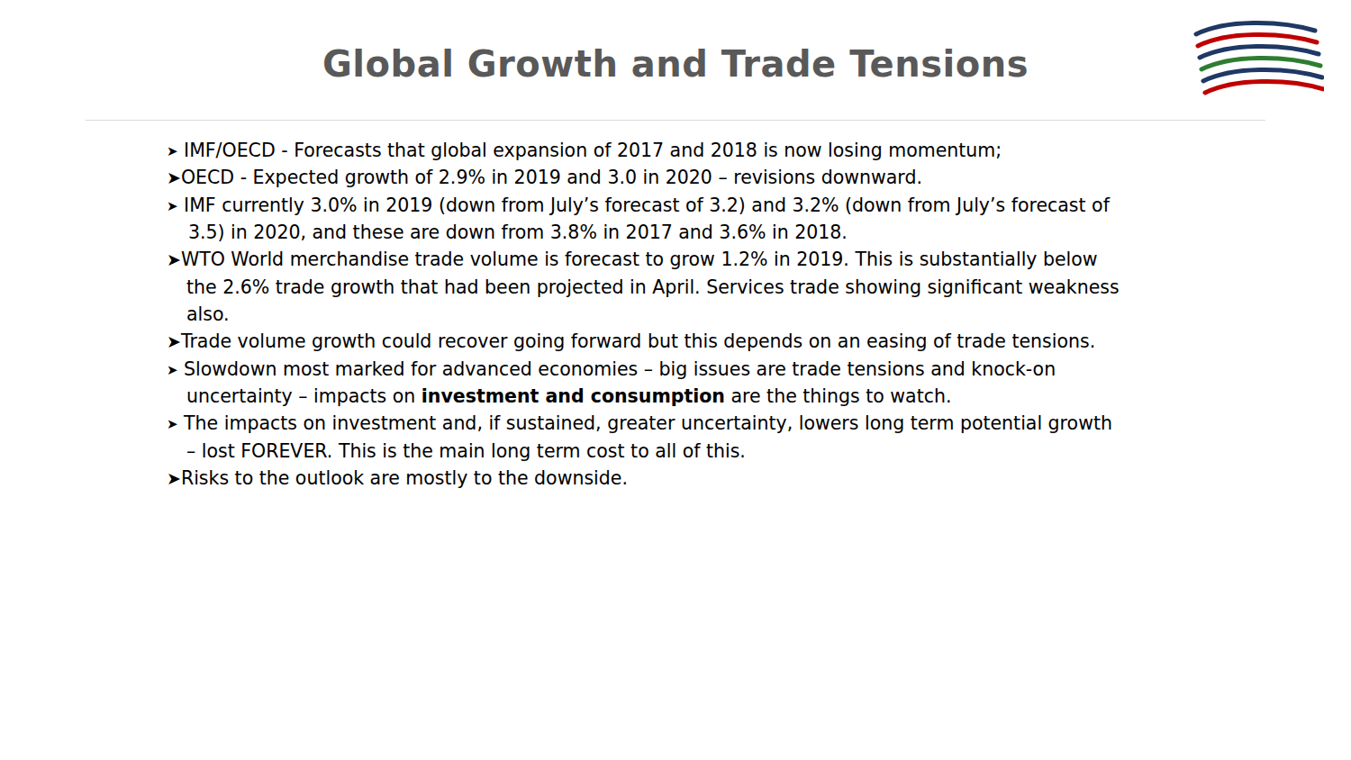Global Growth and Trade Tensions
➤ IMF/OECD - Forecasts that global expansion of 2017 and 2018 is now losing momentum;
➤OECD - Expected growth of 2.9% in 2019 and 3.0 in 2020 – revisions downward.
➤ IMF currently 3.0% in 2019 (down from July’s forecast of 3.2) and 3.2% (down from July’s forecast of 3.5) in 2020, and these are down from 3.8% in 2017 and 3.6% in 2018.
➤WTO World merchandise trade volume is forecast to grow 1.2% in 2019. This is substantially below the 2.6% trade growth that had been projected in April. Services trade showing significant weakness also.
➤Trade volume growth could recover going forward but this depends on an easing of trade tensions.
➤ Slowdown most marked for advanced economies – big issues are trade tensions and knock-on uncertainty – impacts on investment and consumption are the things to watch.
➤ The impacts on investment and, if sustained, greater uncertainty, lowers long term potential growth – lost FOREVER. This is the main long term cost to all of this.
➤Risks to the outlook are mostly to the downside.